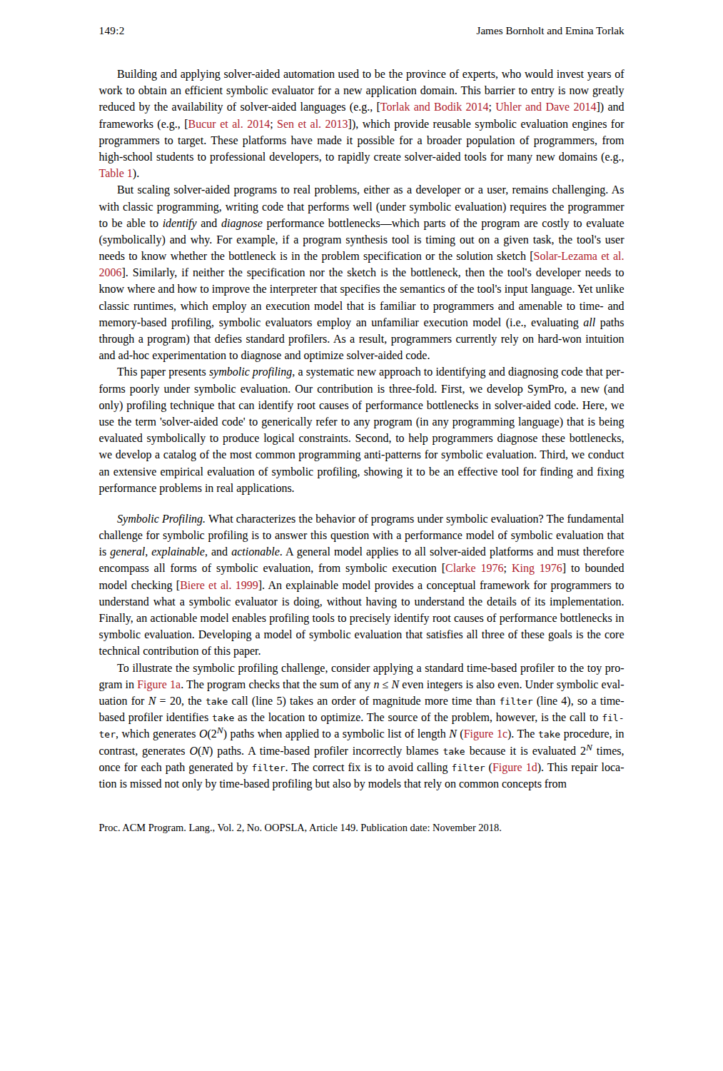149:2 James Bornholt and Emina Torlak
Building and applying solver-aided automation used to be the province of experts, who would invest years of work to obtain an efficient symbolic evaluator for a new application domain. This barrier to entry is now greatly reduced by the availability of solver-aided languages (e.g., [Torlak and Bodik 2014; Uhler and Dave 2014]) and frameworks (e.g., [Bucur et al. 2014; Sen et al. 2013]), which provide reusable symbolic evaluation engines for programmers to target. These platforms have made it possible for a broader population of programmers, from high-school students to professional developers, to rapidly create solver-aided tools for many new domains (e.g., Table 1).
But scaling solver-aided programs to real problems, either as a developer or a user, remains challenging. As with classic programming, writing code that performs well (under symbolic evaluation) requires the programmer to be able to identify and diagnose performance bottlenecks—which parts of the program are costly to evaluate (symbolically) and why. For example, if a program synthesis tool is timing out on a given task, the tool's user needs to know whether the bottleneck is in the problem specification or the solution sketch [Solar-Lezama et al. 2006]. Similarly, if neither the specification nor the sketch is the bottleneck, then the tool's developer needs to know where and how to improve the interpreter that specifies the semantics of the tool's input language. Yet unlike classic runtimes, which employ an execution model that is familiar to programmers and amenable to time- and memory-based profiling, symbolic evaluators employ an unfamiliar execution model (i.e., evaluating all paths through a program) that defies standard profilers. As a result, programmers currently rely on hard-won intuition and ad-hoc experimentation to diagnose and optimize solver-aided code.
This paper presents symbolic profiling, a systematic new approach to identifying and diagnosing code that performs poorly under symbolic evaluation. Our contribution is three-fold. First, we develop SymPro, a new (and only) profiling technique that can identify root causes of performance bottlenecks in solver-aided code. Here, we use the term 'solver-aided code' to generically refer to any program (in any programming language) that is being evaluated symbolically to produce logical constraints. Second, to help programmers diagnose these bottlenecks, we develop a catalog of the most common programming anti-patterns for symbolic evaluation. Third, we conduct an extensive empirical evaluation of symbolic profiling, showing it to be an effective tool for finding and fixing performance problems in real applications.
Symbolic Profiling. What characterizes the behavior of programs under symbolic evaluation? The fundamental challenge for symbolic profiling is to answer this question with a performance model of symbolic evaluation that is general, explainable, and actionable. A general model applies to all solver-aided platforms and must therefore encompass all forms of symbolic evaluation, from symbolic execution [Clarke 1976; King 1976] to bounded model checking [Biere et al. 1999]. An explainable model provides a conceptual framework for programmers to understand what a symbolic evaluator is doing, without having to understand the details of its implementation. Finally, an actionable model enables profiling tools to precisely identify root causes of performance bottlenecks in symbolic evaluation. Developing a model of symbolic evaluation that satisfies all three of these goals is the core technical contribution of this paper.
To illustrate the symbolic profiling challenge, consider applying a standard time-based profiler to the toy program in Figure 1a. The program checks that the sum of any n ≤ N even integers is also even. Under symbolic evaluation for N = 20, the take call (line 5) takes an order of magnitude more time than filter (line 4), so a time-based profiler identifies take as the location to optimize. The source of the problem, however, is the call to filter, which generates O(2N) paths when applied to a symbolic list of length N (Figure 1c). The take procedure, in contrast, generates O(N) paths. A time-based profiler incorrectly blames take because it is evaluated 2N times, once for each path generated by filter. The correct fix is to avoid calling filter (Figure 1d). This repair location is missed not only by time-based profiling but also by models that rely on common concepts from
Proc. ACM Program. Lang., Vol. 2, No. OOPSLA, Article 149. Publication date: November 2018.